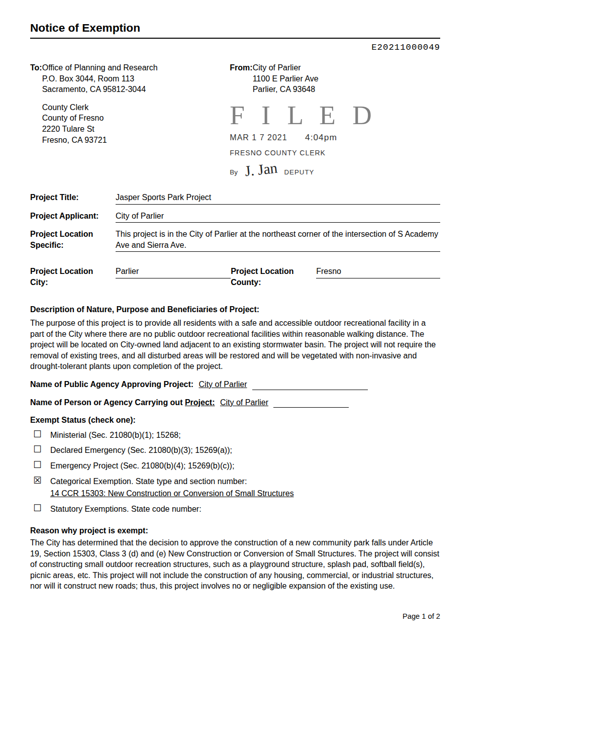Notice of Exemption
E20211000049
| To: | Office of Planning and Research P.O. Box 3044, Room 113 Sacramento, CA 95812-3044 | From: | City of Parlier 1100 E Parlier Ave Parlier, CA 93648 |
| | County Clerk County of Fresno 2220 Tulare St Fresno, CA 93721 | F I L E D MAR 1 7 2021 4:04pm FRESNO COUNTY CLERK By J. Jan DEPUTY |
| Project Title: | Jasper Sports Park Project |
| Project Applicant: | City of Parlier |
| Project Location Specific: | This project is in the City of Parlier at the northeast corner of the intersection of S Academy Ave and Sierra Ave. |
| Project Location City: | Parlier | Project Location County: | Fresno |
Description of Nature, Purpose and Beneficiaries of Project:
The purpose of this project is to provide all residents with a safe and accessible outdoor recreational facility in a part of the City where there are no public outdoor recreational facilities within reasonable walking distance. The project will be located on City-owned land adjacent to an existing stormwater basin. The project will not require the removal of existing trees, and all disturbed areas will be restored and will be vegetated with non-invasive and drought-tolerant plants upon completion of the project.
Name of Public Agency Approving Project: City of Parlier
Name of Person or Agency Carrying out Project: City of Parlier
Exempt Status (check one):
☐ Ministerial (Sec. 21080(b)(1); 15268;
☐ Declared Emergency (Sec. 21080(b)(3); 15269(a));
☐ Emergency Project (Sec. 21080(b)(4); 15269(b)(c));
☒ Categorical Exemption. State type and section number: 14 CCR 15303: New Construction or Conversion of Small Structures
☐ Statutory Exemptions. State code number:
Reason why project is exempt:
The City has determined that the decision to approve the construction of a new community park falls under Article 19, Section 15303, Class 3 (d) and (e) New Construction or Conversion of Small Structures. The project will consist of constructing small outdoor recreation structures, such as a playground structure, splash pad, softball field(s), picnic areas, etc. This project will not include the construction of any housing, commercial, or industrial structures, nor will it construct new roads; thus, this project involves no or negligible expansion of the existing use.
Page 1 of 2